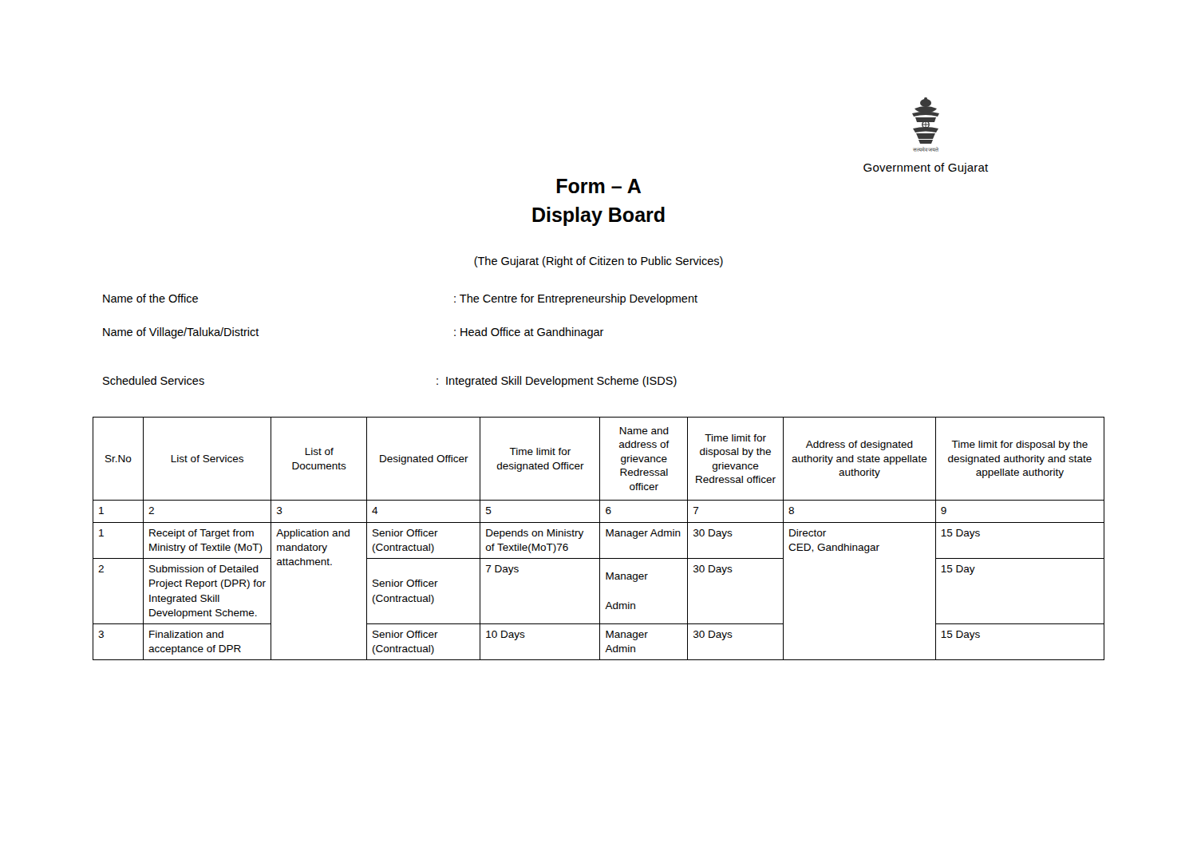सत्यमेव जयते
Government of Gujarat
Form – ADisplay Board
(The Gujarat (Right of Citizen to Public Services)
Name of the Office
: The Centre for Entrepreneurship Development
Name of Village/Taluka/District
: Head Office at Gandhinagar
Scheduled Services
: Integrated Skill Development Scheme (ISDS)
| Sr.No | List of Services | List of Documents | Designated Officer | Time limit for designated Officer | Name and address of grievance Redressal officer | Time limit for disposal by the grievance Redressal officer | Address of designated authority and state appellate authority | Time limit for disposal by the designated authority and state appellate authority |
| --- | --- | --- | --- | --- | --- | --- | --- | --- |
| 1 | 2 | 3 | 4 | 5 | 6 | 7 | 8 | 9 |
| 1 | Receipt of Target from Ministry of Textile (MoT) | Application and mandatory attachment. | Senior Officer (Contractual) | Depends on Ministry of Textile(MoT)76 | Manager Admin | 30 Days | Director CED, Gandhinagar | 15 Days |
| 2 | Submission of Detailed Project Report (DPR) for Integrated Skill Development Scheme. | Senior Officer (Contractual) | 7 Days | Manager Admin | 30 Days | 15 Day |
| 3 | Finalization and acceptance of DPR | Senior Officer (Contractual) | 10 Days | Manager Admin | 30 Days | 15 Days |